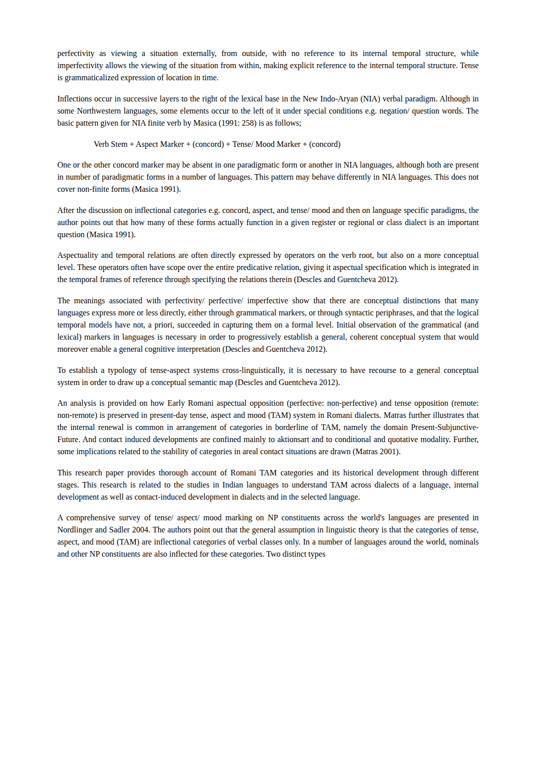perfectivity as viewing a situation externally, from outside, with no reference to its internal temporal structure, while imperfectivity allows the viewing of the situation from within, making explicit reference to the internal temporal structure. Tense is grammaticalized expression of location in time.
Inflections occur in successive layers to the right of the lexical base in the New Indo-Aryan (NIA) verbal paradigm. Although in some Northwestern languages, some elements occur to the left of it under special conditions e.g. negation/ question words. The basic pattern given for NIA finite verb by Masica (1991: 258) is as follows;
Verb Stem + Aspect Marker + (concord) + Tense/ Mood Marker + (concord)
One or the other concord marker may be absent in one paradigmatic form or another in NIA languages, although both are present in number of paradigmatic forms in a number of languages. This pattern may behave differently in NIA languages. This does not cover non-finite forms (Masica 1991).
After the discussion on inflectional categories e.g. concord, aspect, and tense/ mood and then on language specific paradigms, the author points out that how many of these forms actually function in a given register or regional or class dialect is an important question (Masica 1991).
Aspectuality and temporal relations are often directly expressed by operators on the verb root, but also on a more conceptual level. These operators often have scope over the entire predicative relation, giving it aspectual specification which is integrated in the temporal frames of reference through specifying the relations therein (Descles and Guentcheva 2012).
The meanings associated with perfectivity/ perfective/ imperfective show that there are conceptual distinctions that many languages express more or less directly, either through grammatical markers, or through syntactic periphrases, and that the logical temporal models have not, a priori, succeeded in capturing them on a formal level. Initial observation of the grammatical (and lexical) markers in languages is necessary in order to progressively establish a general, coherent conceptual system that would moreover enable a general cognitive interpretation (Descles and Guentcheva 2012).
To establish a typology of tense-aspect systems cross-linguistically, it is necessary to have recourse to a general conceptual system in order to draw up a conceptual semantic map (Descles and Guentcheva 2012).
An analysis is provided on how Early Romani aspectual opposition (perfective: non-perfective) and tense opposition (remote: non-remote) is preserved in present-day tense, aspect and mood (TAM) system in Romani dialects. Matras further illustrates that the internal renewal is common in arrangement of categories in borderline of TAM, namely the domain Present-Subjunctive-Future. And contact induced developments are confined mainly to aktionsart and to conditional and quotative modality. Further, some implications related to the stability of categories in areal contact situations are drawn (Matras 2001).
This research paper provides thorough account of Romani TAM categories and its historical development through different stages. This research is related to the studies in Indian languages to understand TAM across dialects of a language, internal development as well as contact-induced development in dialects and in the selected language.
A comprehensive survey of tense/ aspect/ mood marking on NP constituents across the world's languages are presented in Nordlinger and Sadler 2004. The authors point out that the general assumption in linguistic theory is that the categories of tense, aspect, and mood (TAM) are inflectional categories of verbal classes only. In a number of languages around the world, nominals and other NP constituents are also inflected for these categories. Two distinct types